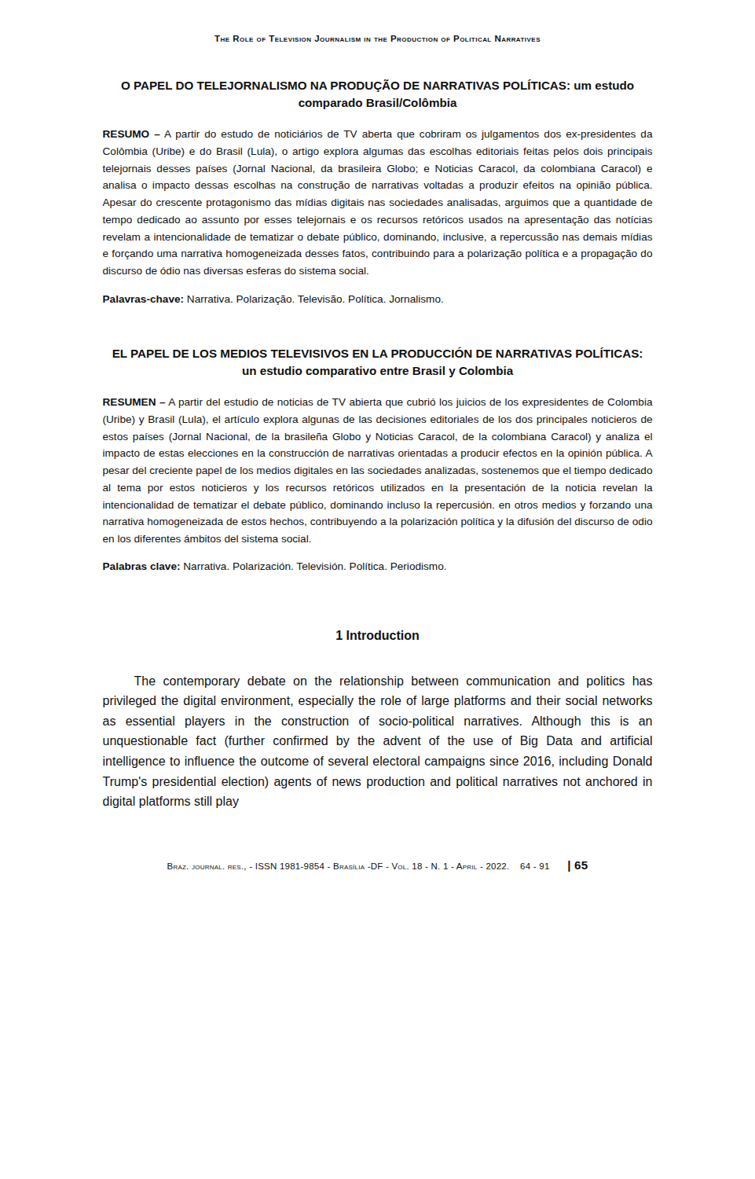The Role of Television Journalism in the Production of Political Narratives
O papel do telejornalismo na produção de narrativas políticas: um estudo comparado Brasil/Colômbia
RESUMO – A partir do estudo de noticiários de TV aberta que cobriram os julgamentos dos ex-presidentes da Colômbia (Uribe) e do Brasil (Lula), o artigo explora algumas das escolhas editoriais feitas pelos dois principais telejornais desses países (Jornal Nacional, da brasileira Globo; e Noticias Caracol, da colombiana Caracol) e analisa o impacto dessas escolhas na construção de narrativas voltadas a produzir efeitos na opinião pública. Apesar do crescente protagonismo das mídias digitais nas sociedades analisadas, arguimos que a quantidade de tempo dedicado ao assunto por esses telejornais e os recursos retóricos usados na apresentação das notícias revelam a intencionalidade de tematizar o debate público, dominando, inclusive, a repercussão nas demais mídias e forçando uma narrativa homogeneizada desses fatos, contribuindo para a polarização política e a propagação do discurso de ódio nas diversas esferas do sistema social.
Palavras-chave: Narrativa. Polarização. Televisão. Política. Jornalismo.
El papel de los medios televisivos en la producción de narrativas políticas:
un estudio comparativo entre Brasil y Colombia
RESUMEN – A partir del estudio de noticias de TV abierta que cubrió los juicios de los expresidentes de Colombia (Uribe) y Brasil (Lula), el artículo explora algunas de las decisiones editoriales de los dos principales noticieros de estos países (Jornal Nacional, de la brasileña Globo y Noticias Caracol, de la colombiana Caracol) y analiza el impacto de estas elecciones en la construcción de narrativas orientadas a producir efectos en la opinión pública. A pesar del creciente papel de los medios digitales en las sociedades analizadas, sostenemos que el tiempo dedicado al tema por estos noticieros y los recursos retóricos utilizados en la presentación de la noticia revelan la intencionalidad de tematizar el debate público, dominando incluso la repercusión. en otros medios y forzando una narrativa homogeneizada de estos hechos, contribuyendo a la polarización política y la difusión del discurso de odio en los diferentes ámbitos del sistema social.
Palabras clave: Narrativa. Polarización. Televisión. Política. Periodismo.
1 Introduction
The contemporary debate on the relationship between communication and politics has privileged the digital environment, especially the role of large platforms and their social networks as essential players in the construction of socio-political narratives. Although this is an unquestionable fact (further confirmed by the advent of the use of Big Data and artificial intelligence to influence the outcome of several electoral campaigns since 2016, including Donald Trump's presidential election) agents of news production and political narratives not anchored in digital platforms still play
Braz. journal. res., - ISSN 1981-9854 - Brasília -DF - Vol. 18 - N. 1 - April - 2022. 64 - 91 | 65